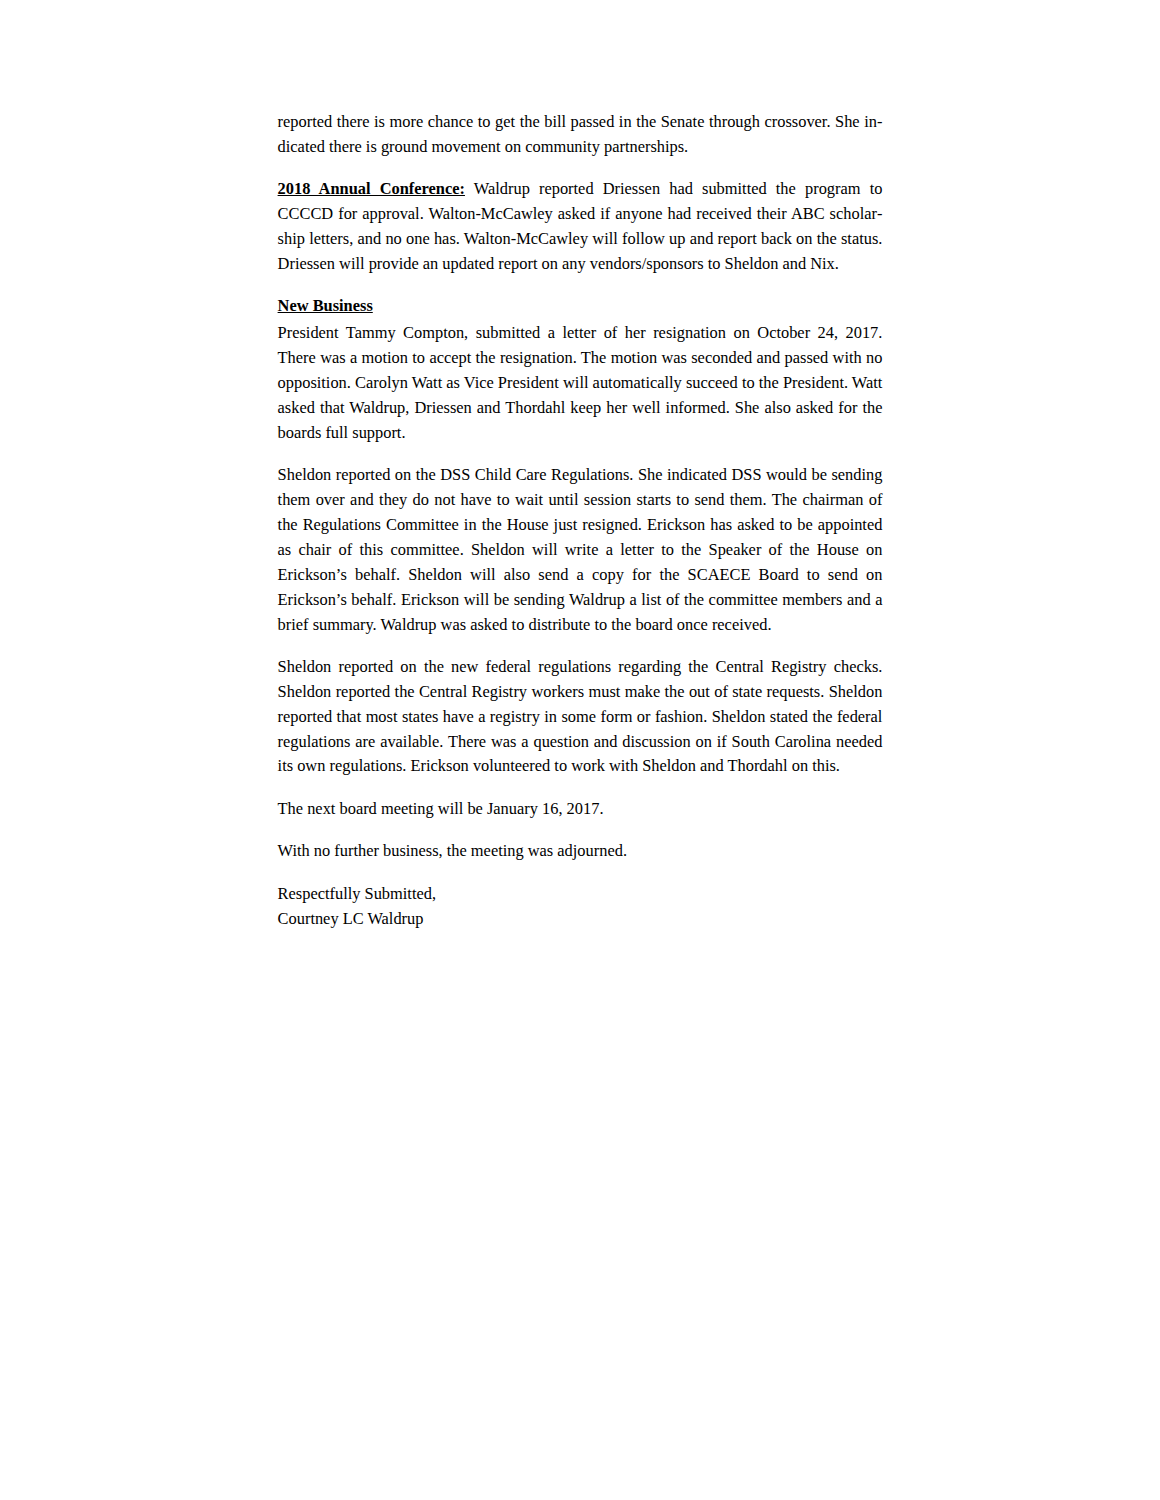reported there is more chance to get the bill passed in the Senate through crossover. She indicated there is ground movement on community partnerships.
2018 Annual Conference: Waldrup reported Driessen had submitted the program to CCCCD for approval. Walton-McCawley asked if anyone had received their ABC scholarship letters, and no one has. Walton-McCawley will follow up and report back on the status. Driessen will provide an updated report on any vendors/sponsors to Sheldon and Nix.
New Business
President Tammy Compton, submitted a letter of her resignation on October 24, 2017. There was a motion to accept the resignation. The motion was seconded and passed with no opposition. Carolyn Watt as Vice President will automatically succeed to the President. Watt asked that Waldrup, Driessen and Thordahl keep her well informed. She also asked for the boards full support.
Sheldon reported on the DSS Child Care Regulations. She indicated DSS would be sending them over and they do not have to wait until session starts to send them. The chairman of the Regulations Committee in the House just resigned. Erickson has asked to be appointed as chair of this committee. Sheldon will write a letter to the Speaker of the House on Erickson’s behalf. Sheldon will also send a copy for the SCAECE Board to send on Erickson’s behalf. Erickson will be sending Waldrup a list of the committee members and a brief summary. Waldrup was asked to distribute to the board once received.
Sheldon reported on the new federal regulations regarding the Central Registry checks. Sheldon reported the Central Registry workers must make the out of state requests. Sheldon reported that most states have a registry in some form or fashion. Sheldon stated the federal regulations are available. There was a question and discussion on if South Carolina needed its own regulations. Erickson volunteered to work with Sheldon and Thordahl on this.
The next board meeting will be January 16, 2017.
With no further business, the meeting was adjourned.
Respectfully Submitted,
Courtney LC Waldrup